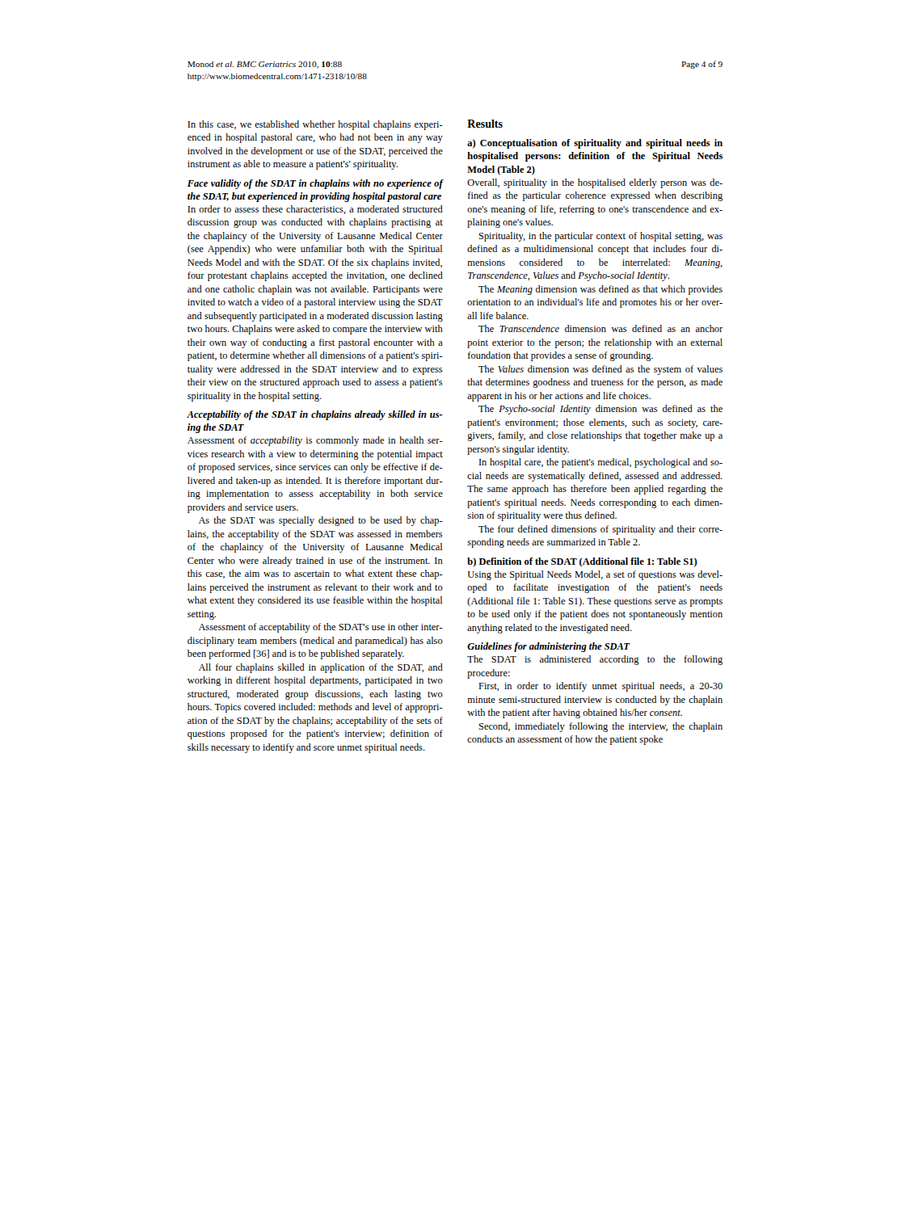Monod et al. BMC Geriatrics 2010, 10:88
http://www.biomedcentral.com/1471-2318/10/88
Page 4 of 9
In this case, we established whether hospital chaplains experienced in hospital pastoral care, who had not been in any way involved in the development or use of the SDAT, perceived the instrument as able to measure a patient's' spirituality.
Face validity of the SDAT in chaplains with no experience of the SDAT, but experienced in providing hospital pastoral care
In order to assess these characteristics, a moderated structured discussion group was conducted with chaplains practising at the chaplaincy of the University of Lausanne Medical Center (see Appendix) who were unfamiliar both with the Spiritual Needs Model and with the SDAT. Of the six chaplains invited, four protestant chaplains accepted the invitation, one declined and one catholic chaplain was not available. Participants were invited to watch a video of a pastoral interview using the SDAT and subsequently participated in a moderated discussion lasting two hours. Chaplains were asked to compare the interview with their own way of conducting a first pastoral encounter with a patient, to determine whether all dimensions of a patient's spirituality were addressed in the SDAT interview and to express their view on the structured approach used to assess a patient's spirituality in the hospital setting.
Acceptability of the SDAT in chaplains already skilled in using the SDAT
Assessment of acceptability is commonly made in health services research with a view to determining the potential impact of proposed services, since services can only be effective if delivered and taken-up as intended. It is therefore important during implementation to assess acceptability in both service providers and service users.
As the SDAT was specially designed to be used by chaplains, the acceptability of the SDAT was assessed in members of the chaplaincy of the University of Lausanne Medical Center who were already trained in use of the instrument. In this case, the aim was to ascertain to what extent these chaplains perceived the instrument as relevant to their work and to what extent they considered its use feasible within the hospital setting.
Assessment of acceptability of the SDAT's use in other interdisciplinary team members (medical and paramedical) has also been performed [36] and is to be published separately.
All four chaplains skilled in application of the SDAT, and working in different hospital departments, participated in two structured, moderated group discussions, each lasting two hours. Topics covered included: methods and level of appropriation of the SDAT by the chaplains; acceptability of the sets of questions proposed for the patient's interview; definition of skills necessary to identify and score unmet spiritual needs.
Results
a) Conceptualisation of spirituality and spiritual needs in hospitalised persons: definition of the Spiritual Needs Model (Table 2)
Overall, spirituality in the hospitalised elderly person was defined as the particular coherence expressed when describing one's meaning of life, referring to one's transcendence and explaining one's values.
Spirituality, in the particular context of hospital setting, was defined as a multidimensional concept that includes four dimensions considered to be interrelated: Meaning, Transcendence, Values and Psycho-social Identity.
The Meaning dimension was defined as that which provides orientation to an individual's life and promotes his or her overall life balance.
The Transcendence dimension was defined as an anchor point exterior to the person; the relationship with an external foundation that provides a sense of grounding.
The Values dimension was defined as the system of values that determines goodness and trueness for the person, as made apparent in his or her actions and life choices.
The Psycho-social Identity dimension was defined as the patient's environment; those elements, such as society, caregivers, family, and close relationships that together make up a person's singular identity.
In hospital care, the patient's medical, psychological and social needs are systematically defined, assessed and addressed. The same approach has therefore been applied regarding the patient's spiritual needs. Needs corresponding to each dimension of spirituality were thus defined.
The four defined dimensions of spirituality and their corresponding needs are summarized in Table 2.
b) Definition of the SDAT (Additional file 1: Table S1)
Using the Spiritual Needs Model, a set of questions was developed to facilitate investigation of the patient's needs (Additional file 1: Table S1). These questions serve as prompts to be used only if the patient does not spontaneously mention anything related to the investigated need.
Guidelines for administering the SDAT
The SDAT is administered according to the following procedure:
First, in order to identify unmet spiritual needs, a 20-30 minute semi-structured interview is conducted by the chaplain with the patient after having obtained his/her consent.
Second, immediately following the interview, the chaplain conducts an assessment of how the patient spoke